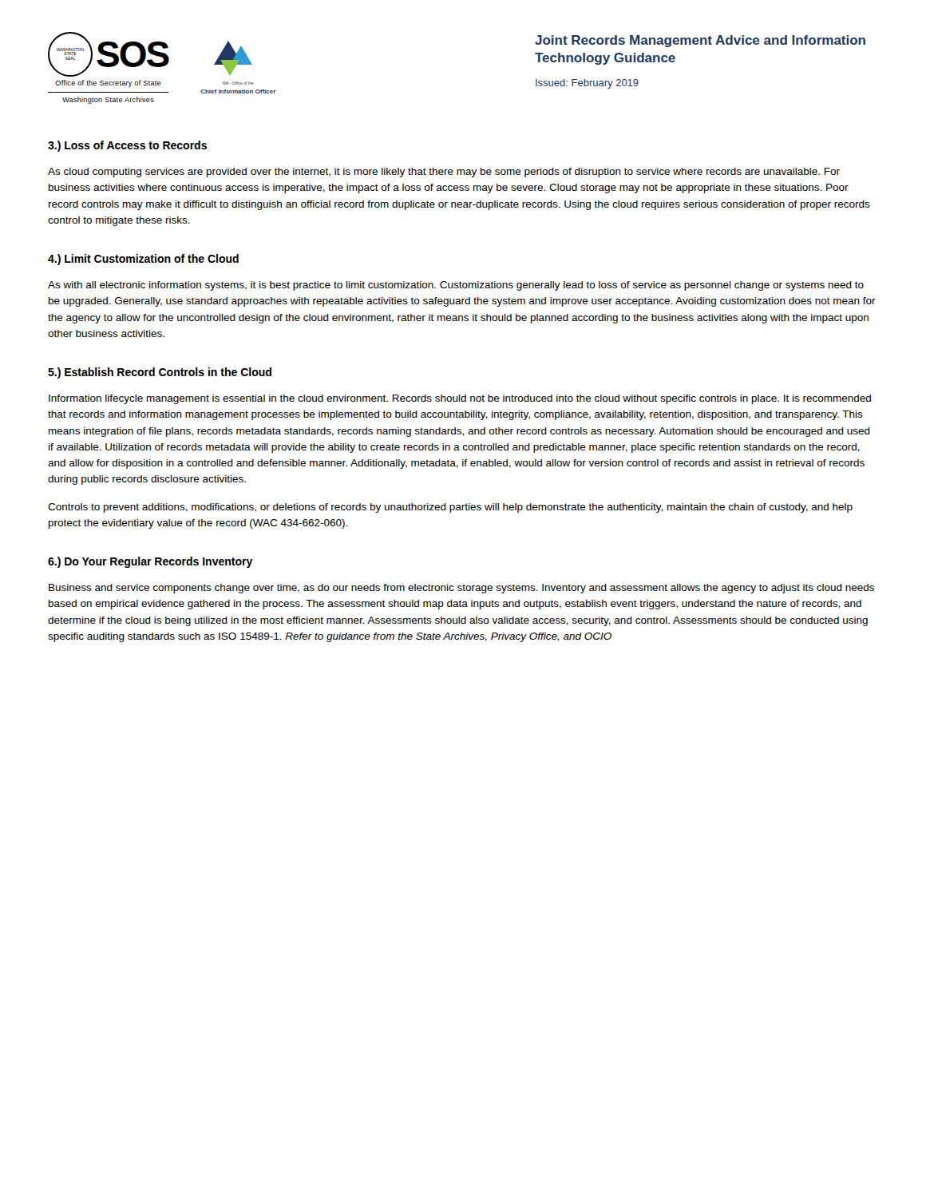WASHINGTON
STATE
SEAL
SOS
Office of the Secretary of State
Washington State Archives
WA - Office of the
Chief Information Officer
Joint Records Management Advice and Information Technology Guidance
Issued: February 2019
3.) Loss of Access to Records
As cloud computing services are provided over the internet, it is more likely that there may be some periods of disruption to service where records are unavailable. For business activities where continuous access is imperative, the impact of a loss of access may be severe. Cloud storage may not be appropriate in these situations. Poor record controls may make it difficult to distinguish an official record from duplicate or near-duplicate records. Using the cloud requires serious consideration of proper records control to mitigate these risks.
4.) Limit Customization of the Cloud
As with all electronic information systems, it is best practice to limit customization. Customizations generally lead to loss of service as personnel change or systems need to be upgraded. Generally, use standard approaches with repeatable activities to safeguard the system and improve user acceptance. Avoiding customization does not mean for the agency to allow for the uncontrolled design of the cloud environment, rather it means it should be planned according to the business activities along with the impact upon other business activities.
5.) Establish Record Controls in the Cloud
Information lifecycle management is essential in the cloud environment. Records should not be introduced into the cloud without specific controls in place. It is recommended that records and information management processes be implemented to build accountability, integrity, compliance, availability, retention, disposition, and transparency. This means integration of file plans, records metadata standards, records naming standards, and other record controls as necessary. Automation should be encouraged and used if available. Utilization of records metadata will provide the ability to create records in a controlled and predictable manner, place specific retention standards on the record, and allow for disposition in a controlled and defensible manner. Additionally, metadata, if enabled, would allow for version control of records and assist in retrieval of records during public records disclosure activities.
Controls to prevent additions, modifications, or deletions of records by unauthorized parties will help demonstrate the authenticity, maintain the chain of custody, and help protect the evidentiary value of the record (WAC 434-662-060).
6.) Do Your Regular Records Inventory
Business and service components change over time, as do our needs from electronic storage systems. Inventory and assessment allows the agency to adjust its cloud needs based on empirical evidence gathered in the process. The assessment should map data inputs and outputs, establish event triggers, understand the nature of records, and determine if the cloud is being utilized in the most efficient manner. Assessments should also validate access, security, and control. Assessments should be conducted using specific auditing standards such as ISO 15489-1. Refer to guidance from the State Archives, Privacy Office, and OCIO